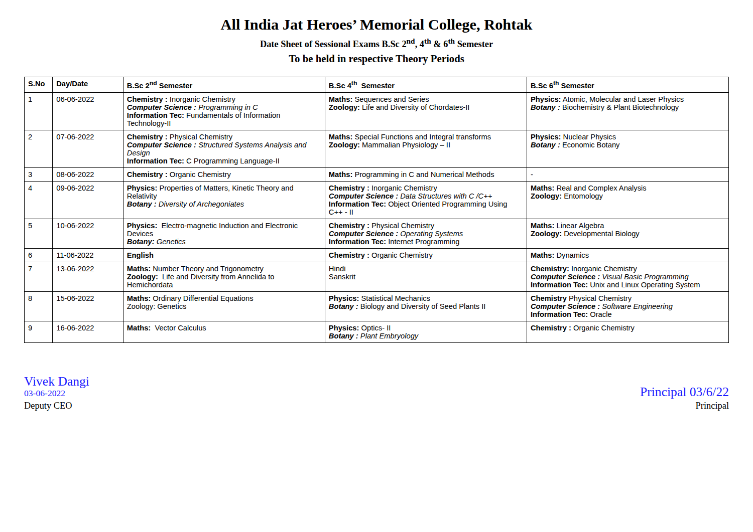All India Jat Heroes’ Memorial College, Rohtak
Date Sheet of Sessional Exams B.Sc 2nd, 4th & 6th Semester
To be held in respective Theory Periods
| S.No | Day/Date | B.Sc 2 nd Semester | B.Sc 4 th Semester | B.Sc 6 th Semester |
| --- | --- | --- | --- | --- |
| 1 | 06-06-2022 | Chemistry : Inorganic Chemistry Computer Science : Programming in C Information Tec: Fundamentals of Information Technology-II | Maths: Sequences and Series Zoology: Life and Diversity of Chordates-II | Physics: Atomic, Molecular and Laser Physics Botany : Biochemistry & Plant Biotechnology |
| 2 | 07-06-2022 | Chemistry : Physical Chemistry Computer Science : Structured Systems Analysis and Design Information Tec: C Programming Language-II | Maths: Special Functions and Integral transforms Zoology: Mammalian Physiology – II | Physics: Nuclear Physics Botany : Economic Botany |
| 3 | 08-06-2022 | Chemistry : Organic Chemistry | Maths: Programming in C and Numerical Methods | - |
| 4 | 09-06-2022 | Physics: Properties of Matters, Kinetic Theory and Relativity Botany : Diversity of Archegoniates | Chemistry : Inorganic Chemistry Computer Science : Data Structures with C /C++ Information Tec: Object Oriented Programming Using C++ - II | Maths: Real and Complex Analysis Zoology: Entomology |
| 5 | 10-06-2022 | Physics: Electro-magnetic Induction and Electronic Devices Botany: Genetics | Chemistry : Physical Chemistry Computer Science : Operating Systems Information Tec: Internet Programming | Maths: Linear Algebra Zoology: Developmental Biology |
| 6 | 11-06-2022 | English | Chemistry : Organic Chemistry | Maths: Dynamics |
| 7 | 13-06-2022 | Maths: Number Theory and Trigonometry Zoology: Life and Diversity from Annelida to Hemichordata | Hindi Sanskrit | Chemistry: Inorganic Chemistry Computer Science : Visual Basic Programming Information Tec: Unix and Linux Operating System |
| 8 | 15-06-2022 | Maths: Ordinary Differential Equations Zoology: Genetics | Physics: Statistical Mechanics Botany : Biology and Diversity of Seed Plants II | Chemistry Physical Chemistry Computer Science : Software Engineering Information Tec: Oracle |
| 9 | 16-06-2022 | Maths: Vector Calculus | Physics: Optics- II Botany : Plant Embryology | Chemistry : Organic Chemistry |
Vivek Dangi
03-06-2022
Deputy CEO
Principal 03/6/22
Principal